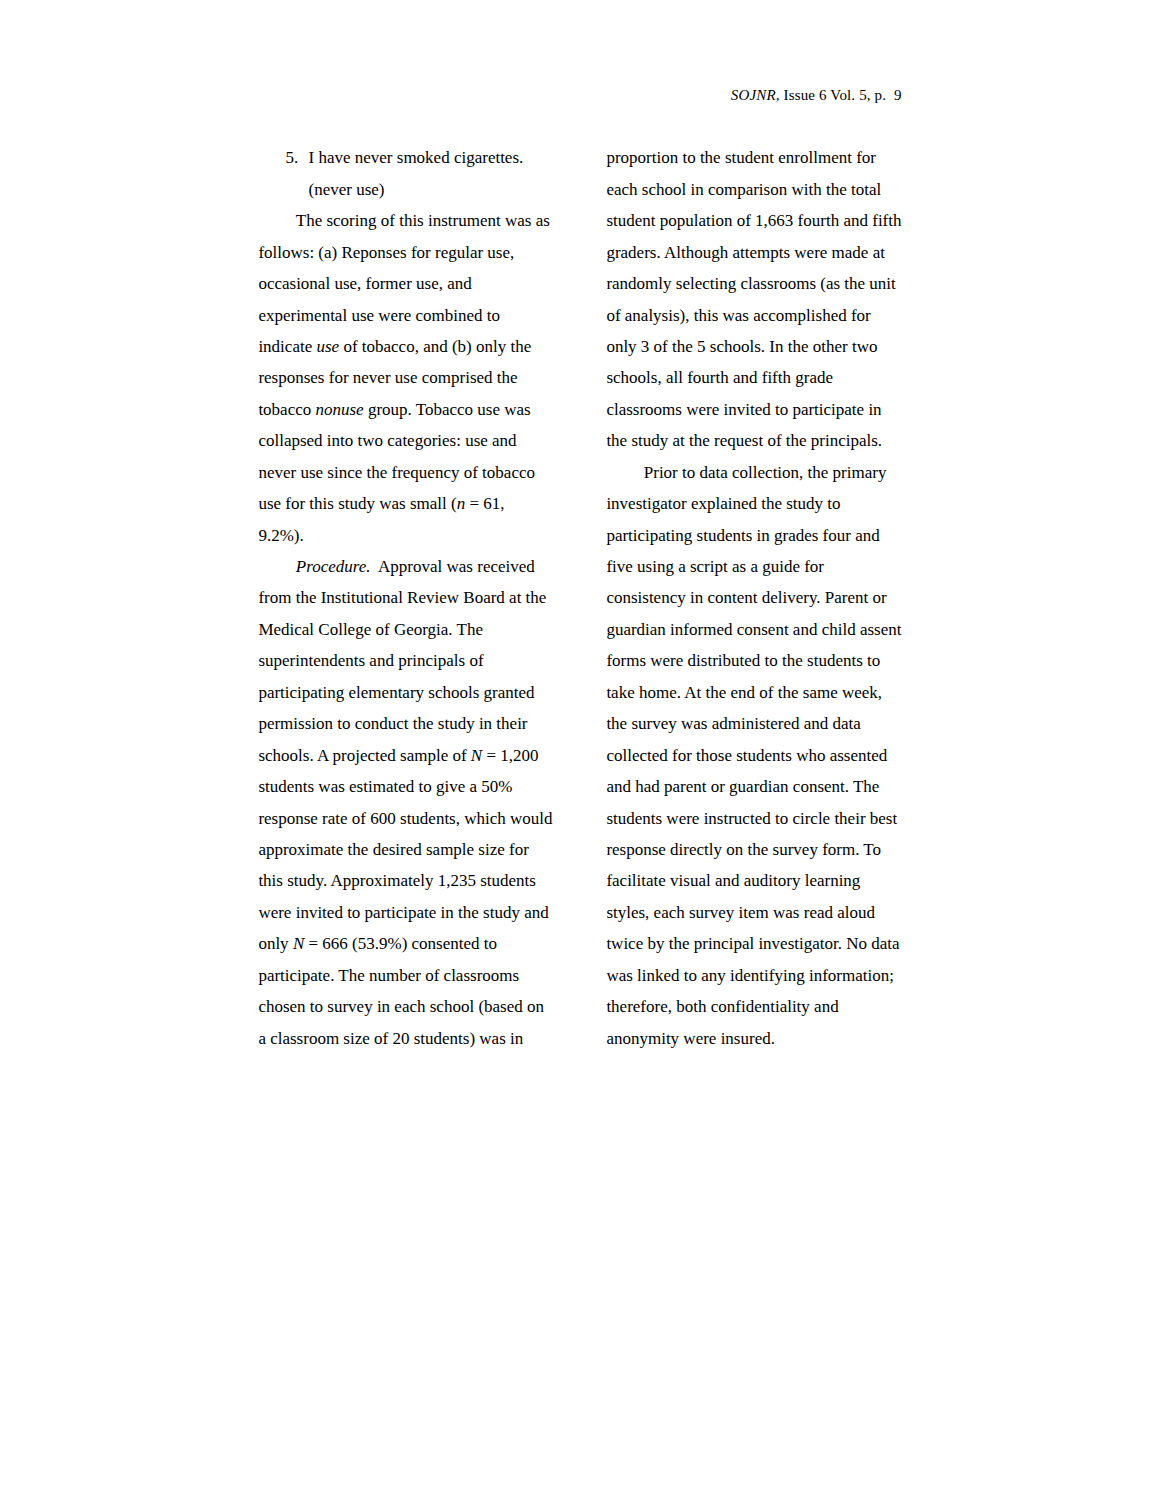SOJNR, Issue 6 Vol. 5, p. 9
I have never smoked cigarettes. (never use)
The scoring of this instrument was as follows: (a) Reponses for regular use, occasional use, former use, and experimental use were combined to indicate use of tobacco, and (b) only the responses for never use comprised the tobacco nonuse group. Tobacco use was collapsed into two categories: use and never use since the frequency of tobacco use for this study was small (n = 61, 9.2%).
Procedure. Approval was received from the Institutional Review Board at the Medical College of Georgia. The superintendents and principals of participating elementary schools granted permission to conduct the study in their schools. A projected sample of N = 1,200 students was estimated to give a 50% response rate of 600 students, which would approximate the desired sample size for this study. Approximately 1,235 students were invited to participate in the study and only N = 666 (53.9%) consented to participate. The number of classrooms chosen to survey in each school (based on a classroom size of 20 students) was in proportion to the student enrollment for each school in comparison with the total student population of 1,663 fourth and fifth graders. Although attempts were made at randomly selecting classrooms (as the unit of analysis), this was accomplished for only 3 of the 5 schools. In the other two schools, all fourth and fifth grade classrooms were invited to participate in the study at the request of the principals.
Prior to data collection, the primary investigator explained the study to participating students in grades four and five using a script as a guide for consistency in content delivery. Parent or guardian informed consent and child assent forms were distributed to the students to take home. At the end of the same week, the survey was administered and data collected for those students who assented and had parent or guardian consent. The students were instructed to circle their best response directly on the survey form. To facilitate visual and auditory learning styles, each survey item was read aloud twice by the principal investigator. No data was linked to any identifying information; therefore, both confidentiality and anonymity were insured.